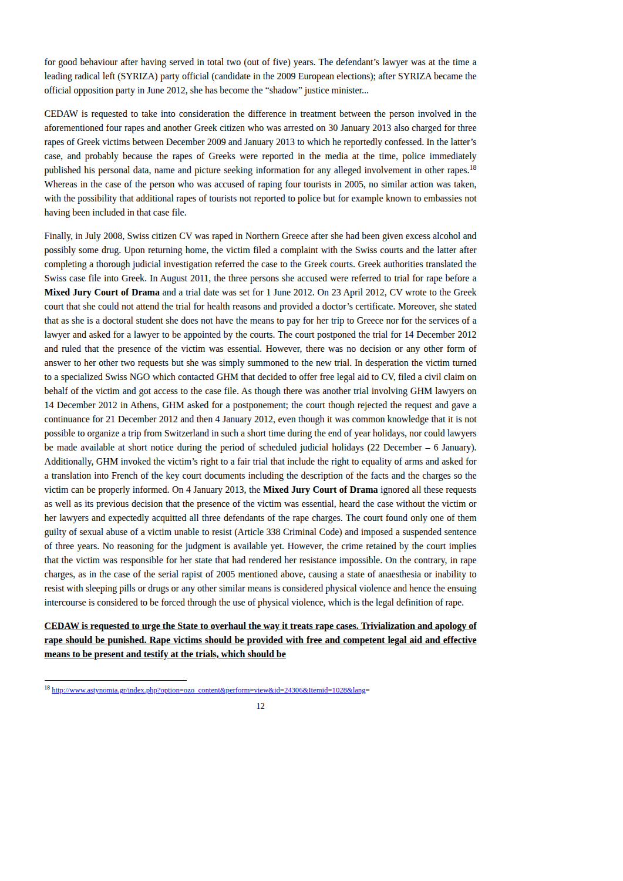for good behaviour after having served in total two (out of five) years. The defendant’s lawyer was at the time a leading radical left (SYRIZA) party official (candidate in the 2009 European elections); after SYRIZA became the official opposition party in June 2012, she has become the “shadow” justice minister...
CEDAW is requested to take into consideration the difference in treatment between the person involved in the aforementioned four rapes and another Greek citizen who was arrested on 30 January 2013 also charged for three rapes of Greek victims between December 2009 and January 2013 to which he reportedly confessed. In the latter’s case, and probably because the rapes of Greeks were reported in the media at the time, police immediately published his personal data, name and picture seeking information for any alleged involvement in other rapes.18 Whereas in the case of the person who was accused of raping four tourists in 2005, no similar action was taken, with the possibility that additional rapes of tourists not reported to police but for example known to embassies not having been included in that case file.
Finally, in July 2008, Swiss citizen CV was raped in Northern Greece after she had been given excess alcohol and possibly some drug. Upon returning home, the victim filed a complaint with the Swiss courts and the latter after completing a thorough judicial investigation referred the case to the Greek courts. Greek authorities translated the Swiss case file into Greek. In August 2011, the three persons she accused were referred to trial for rape before a Mixed Jury Court of Drama and a trial date was set for 1 June 2012. On 23 April 2012, CV wrote to the Greek court that she could not attend the trial for health reasons and provided a doctor’s certificate. Moreover, she stated that as she is a doctoral student she does not have the means to pay for her trip to Greece nor for the services of a lawyer and asked for a lawyer to be appointed by the courts. The court postponed the trial for 14 December 2012 and ruled that the presence of the victim was essential. However, there was no decision or any other form of answer to her other two requests but she was simply summoned to the new trial. In desperation the victim turned to a specialized Swiss NGO which contacted GHM that decided to offer free legal aid to CV, filed a civil claim on behalf of the victim and got access to the case file. As though there was another trial involving GHM lawyers on 14 December 2012 in Athens, GHM asked for a postponement; the court though rejected the request and gave a continuance for 21 December 2012 and then 4 January 2012, even though it was common knowledge that it is not possible to organize a trip from Switzerland in such a short time during the end of year holidays, nor could lawyers be made available at short notice during the period of scheduled judicial holidays (22 December – 6 January). Additionally, GHM invoked the victim’s right to a fair trial that include the right to equality of arms and asked for a translation into French of the key court documents including the description of the facts and the charges so the victim can be properly informed. On 4 January 2013, the Mixed Jury Court of Drama ignored all these requests as well as its previous decision that the presence of the victim was essential, heard the case without the victim or her lawyers and expectedly acquitted all three defendants of the rape charges. The court found only one of them guilty of sexual abuse of a victim unable to resist (Article 338 Criminal Code) and imposed a suspended sentence of three years. No reasoning for the judgment is available yet. However, the crime retained by the court implies that the victim was responsible for her state that had rendered her resistance impossible. On the contrary, in rape charges, as in the case of the serial rapist of 2005 mentioned above, causing a state of anaesthesia or inability to resist with sleeping pills or drugs or any other similar means is considered physical violence and hence the ensuing intercourse is considered to be forced through the use of physical violence, which is the legal definition of rape.
CEDAW is requested to urge the State to overhaul the way it treats rape cases. Trivialization and apology of rape should be punished. Rape victims should be provided with free and competent legal aid and effective means to be present and testify at the trials, which should be
18 http://www.astynomia.gr/index.php?option=ozo_content&perform=view&id=24306&Itemid=1028&lang=
12